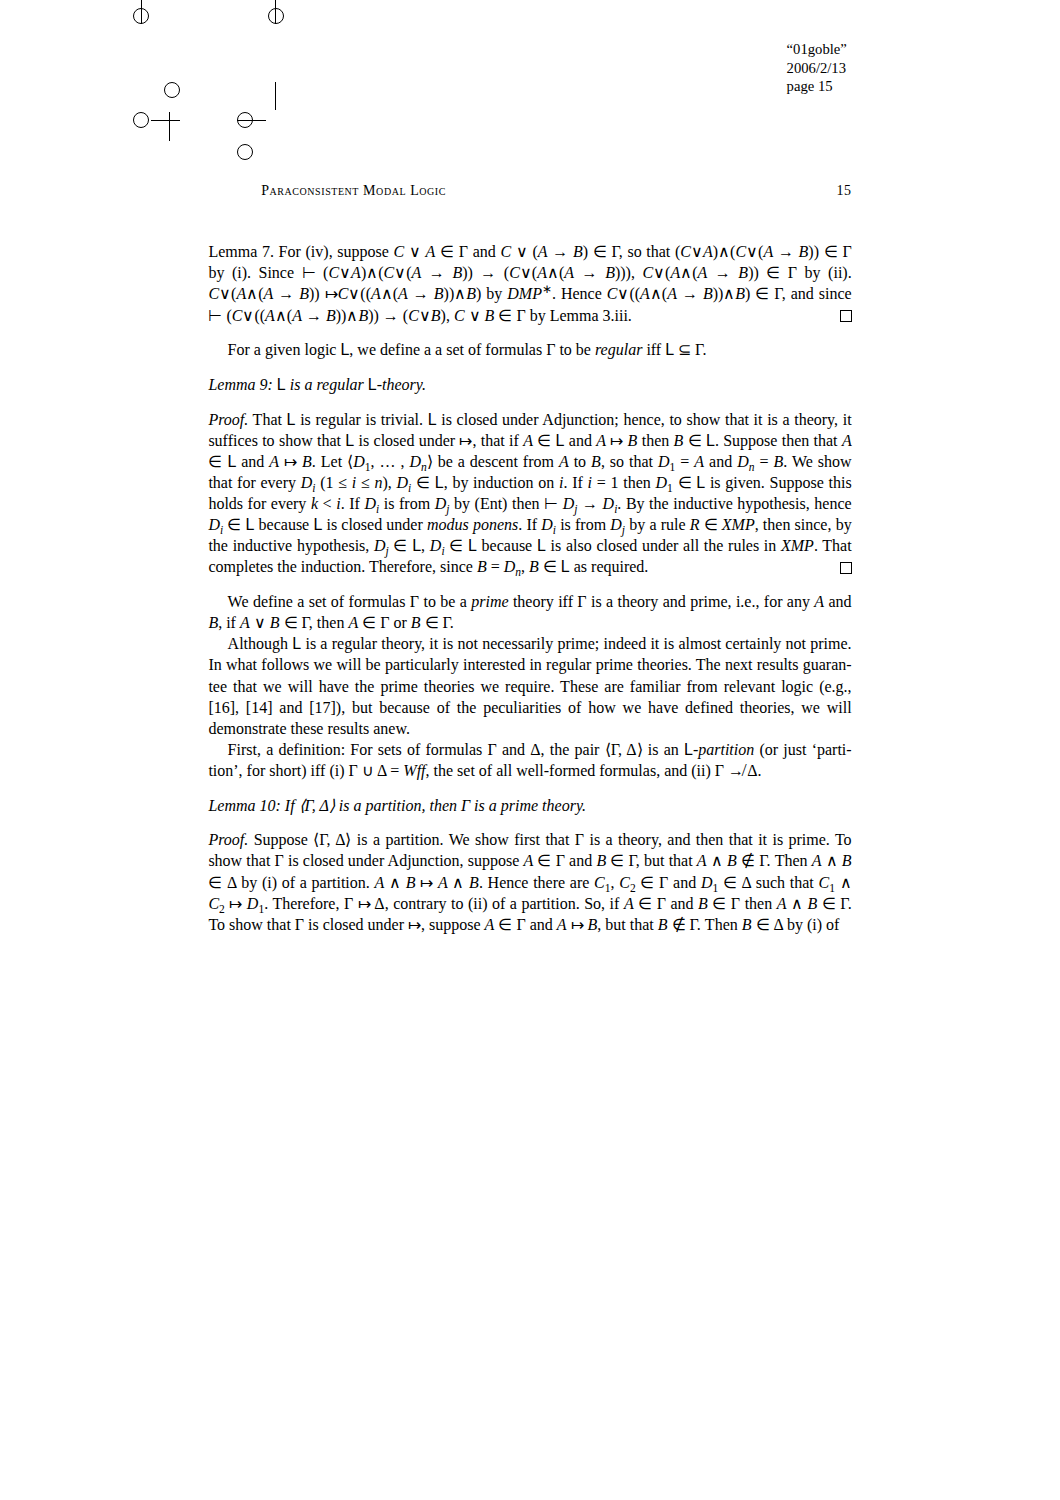“01goble”
2006/2/13
page 15
Paraconsistent Modal Logic 15
Lemma 7. For (iv), suppose C ∨ A ∈ Γ and C ∨ (A → B) ∈ Γ, so that (C∨A)∧(C∨(A → B)) ∈ Γ by (i). Since ⊢ (C∨A)∧(C∨(A → B)) → (C∨(A∧(A → B))), C∨(A∧(A → B)) ∈ Γ by (ii). C∨(A∧(A → B)) ↦C∨((A∧(A → B))∧B) by DMP∗. Hence C∨((A∧(A → B))∧B) ∈ Γ, and since ⊢ (C∨((A∧(A → B))∧B)) → (C∨B), C ∨ B ∈ Γ by Lemma 3.iii.
For a given logic L, we define a a set of formulas Γ to be regular iff L ⊆ Γ.
Lemma 9: L is a regular L-theory.
Proof. That L is regular is trivial. L is closed under Adjunction; hence, to show that it is a theory, it suffices to show that L is closed under ↦, that if A ∈ L and A ↦ B then B ∈ L. Suppose then that A ∈ L and A ↦ B. Let ⟨D1, … , Dn⟩ be a descent from A to B, so that D1 = A and Dn = B. We show that for every Di (1 ≤ i ≤ n), Di ∈ L, by induction on i. If i = 1 then D1 ∈ L is given. Suppose this holds for every k < i. If Di is from Dj by (Ent) then ⊢ Dj → Di. By the inductive hypothesis, hence Di ∈ L because L is closed under modus ponens. If Di is from Dj by a rule R ∈ XMP, then since, by the inductive hypothesis, Dj ∈ L, Di ∈ L because L is also closed under all the rules in XMP. That completes the induction. Therefore, since B = Dn, B ∈ L as required.
We define a set of formulas Γ to be a prime theory iff Γ is a theory and prime, i.e., for any A and B, if A ∨ B ∈ Γ, then A ∈ Γ or B ∈ Γ.
Although L is a regular theory, it is not necessarily prime; indeed it is almost certainly not prime. In what follows we will be particularly interested in regular prime theories. The next results guarantee that we will have the prime theories we require. These are familiar from relevant logic (e.g., [16], [14] and [17]), but because of the peculiarities of how we have defined theories, we will demonstrate these results anew.
First, a definition: For sets of formulas Γ and Δ, the pair ⟨Γ, Δ⟩ is an L-partition (or just ‘partition’, for short) iff (i) Γ ∪ Δ = Wff, the set of all well-formed formulas, and (ii) Γ ↛ Δ.
Lemma 10: If ⟨Γ, Δ⟩ is a partition, then Γ is a prime theory.
Proof. Suppose ⟨Γ, Δ⟩ is a partition. We show first that Γ is a theory, and then that it is prime. To show that Γ is closed under Adjunction, suppose A ∈ Γ and B ∈ Γ, but that A ∧ B ∉ Γ. Then A ∧ B ∈ Δ by (i) of a partition. A ∧ B ↦ A ∧ B. Hence there are C1, C2 ∈ Γ and D1 ∈ Δ such that C1 ∧ C2 ↦ D1. Therefore, Γ ↦ Δ, contrary to (ii) of a partition. So, if A ∈ Γ and B ∈ Γ then A ∧ B ∈ Γ. To show that Γ is closed under ↦, suppose A ∈ Γ and A ↦ B, but that B ∉ Γ. Then B ∈ Δ by (i) of